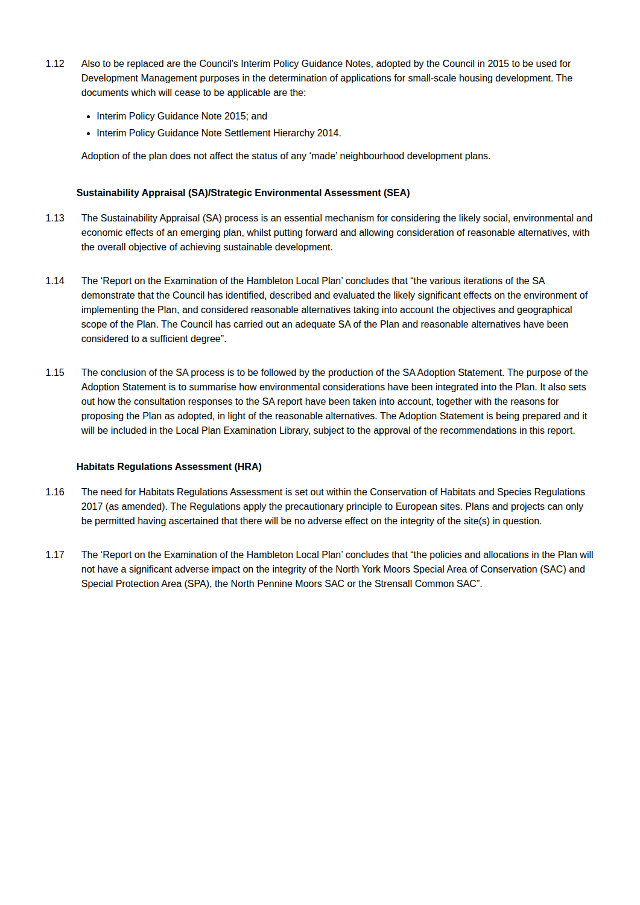1.12
Also to be replaced are the Council's Interim Policy Guidance Notes, adopted by the Council in 2015 to be used for Development Management purposes in the determination of applications for small-scale housing development. The documents which will cease to be applicable are the:
Interim Policy Guidance Note 2015; and
Interim Policy Guidance Note Settlement Hierarchy 2014.
Adoption of the plan does not affect the status of any ‘made’ neighbourhood development plans.
Sustainability Appraisal (SA)/Strategic Environmental Assessment (SEA)
1.13
The Sustainability Appraisal (SA) process is an essential mechanism for considering the likely social, environmental and economic effects of an emerging plan, whilst putting forward and allowing consideration of reasonable alternatives, with the overall objective of achieving sustainable development.
1.14
The ‘Report on the Examination of the Hambleton Local Plan’ concludes that “the various iterations of the SA demonstrate that the Council has identified, described and evaluated the likely significant effects on the environment of implementing the Plan, and considered reasonable alternatives taking into account the objectives and geographical scope of the Plan. The Council has carried out an adequate SA of the Plan and reasonable alternatives have been considered to a sufficient degree”.
1.15
The conclusion of the SA process is to be followed by the production of the SA Adoption Statement. The purpose of the Adoption Statement is to summarise how environmental considerations have been integrated into the Plan. It also sets out how the consultation responses to the SA report have been taken into account, together with the reasons for proposing the Plan as adopted, in light of the reasonable alternatives. The Adoption Statement is being prepared and it will be included in the Local Plan Examination Library, subject to the approval of the recommendations in this report.
Habitats Regulations Assessment (HRA)
1.16
The need for Habitats Regulations Assessment is set out within the Conservation of Habitats and Species Regulations 2017 (as amended). The Regulations apply the precautionary principle to European sites. Plans and projects can only be permitted having ascertained that there will be no adverse effect on the integrity of the site(s) in question.
1.17
The ‘Report on the Examination of the Hambleton Local Plan’ concludes that “the policies and allocations in the Plan will not have a significant adverse impact on the integrity of the North York Moors Special Area of Conservation (SAC) and Special Protection Area (SPA), the North Pennine Moors SAC or the Strensall Common SAC”.